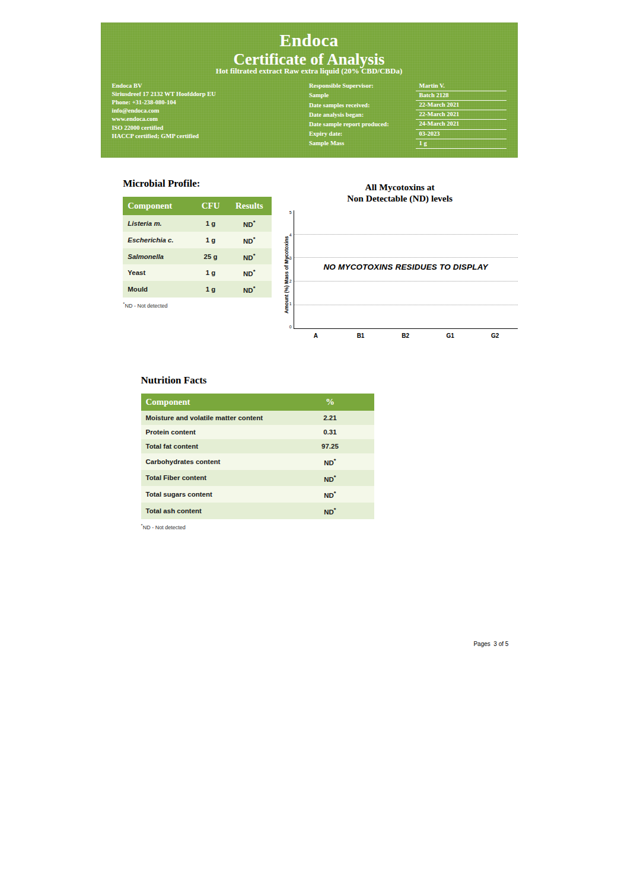Endoca
Certificate of Analysis
Hot filtrated extract Raw extra liquid (20% CBD/CBDa)
Endoca BV
Siriusdreef 17 2132 WT Hoofddorp EU
Phone: +31-238-080-104
info@endoca.com
www.endoca.com
ISO 22000 certified
HACCP certified; GMP certified
| Responsible Supervisor: | Martin V. |
| Sample | Batch 2128 |
| Date samples received: | 22-March 2021 |
| Date analysis began: | 22-March 2021 |
| Date sample report produced: | 24-March 2021 |
| Expiry date: | 03-2023 |
| Sample Mass | 1 g |
Microbial Profile:
| Component | CFU | Results |
| --- | --- | --- |
| Listeria m. | 1 g | ND * |
| Escherichia c. | 1 g | ND * |
| Salmonella | 25 g | ND * |
| Yeast | 1 g | ND * |
| Mould | 1 g | ND * |
*ND - Not detected
All Mycotoxins at
Non Detectable (ND) levels
Amount (%) Mass of Mycotoxins
5 4 3 2 1 0
NO MYCOTOXINS RESIDUES TO DISPLAY
A B1 B2 G1 G2
Nutrition Facts
| Component | % |
| --- | --- |
| Moisture and volatile matter content | 2.21 |
| Protein content | 0.31 |
| Total fat content | 97.25 |
| Carbohydrates content | ND * |
| Total Fiber content | ND * |
| Total sugars content | ND * |
| Total ash content | ND * |
*ND - Not detected
Pages 3 of 5